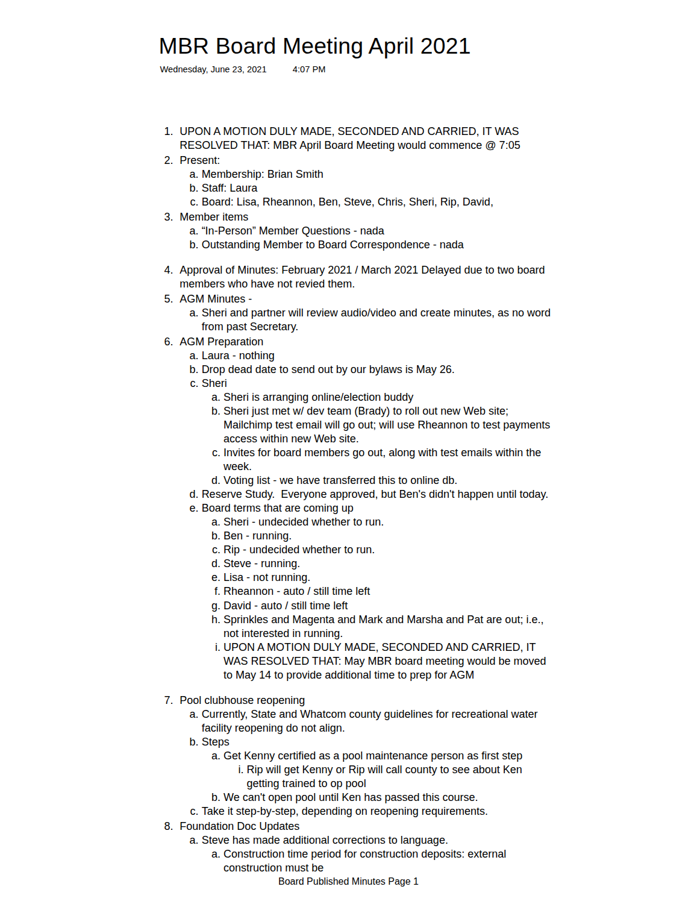MBR Board Meeting April 2021
Wednesday, June 23, 20214:07 PM
UPON A MOTION DULY MADE, SECONDED AND CARRIED, IT WAS RESOLVED THAT: MBR April Board Meeting would commence @ 7:05
Present:
Membership: Brian Smith
Staff: Laura
Board: Lisa, Rheannon, Ben, Steve, Chris, Sheri, Rip, David,
Member items
“In-Person” Member Questions - nada
Outstanding Member to Board Correspondence - nada
Approval of Minutes: February 2021 / March 2021 Delayed due to two board members who have not revied them.
AGM Minutes -
Sheri and partner will review audio/video and create minutes, as no word from past Secretary.
AGM Preparation
Laura - nothing
Drop dead date to send out by our bylaws is May 26.
Sheri
Sheri is arranging online/election buddy
Sheri just met w/ dev team (Brady) to roll out new Web site; Mailchimp test email will go out; will use Rheannon to test payments access within new Web site.
Invites for board members go out, along with test emails within the week.
Voting list - we have transferred this to online db.
Reserve Study. Everyone approved, but Ben's didn't happen until today.
Board terms that are coming up
Sheri - undecided whether to run.
Ben - running.
Rip - undecided whether to run.
Steve - running.
Lisa - not running.
Rheannon - auto / still time left
David - auto / still time left
Sprinkles and Magenta and Mark and Marsha and Pat are out; i.e., not interested in running.
UPON A MOTION DULY MADE, SECONDED AND CARRIED, IT WAS RESOLVED THAT: May MBR board meeting would be moved to May 14 to provide additional time to prep for AGM
Pool clubhouse reopening
Currently, State and Whatcom county guidelines for recreational water facility reopening do not align.
Steps
Get Kenny certified as a pool maintenance person as first step
Rip will get Kenny or Rip will call county to see about Ken getting trained to op pool
We can't open pool until Ken has passed this course.
Take it step-by-step, depending on reopening requirements.
Foundation Doc Updates
Steve has made additional corrections to language.
Construction time period for construction deposits: external construction must be
Board Published Minutes Page 1